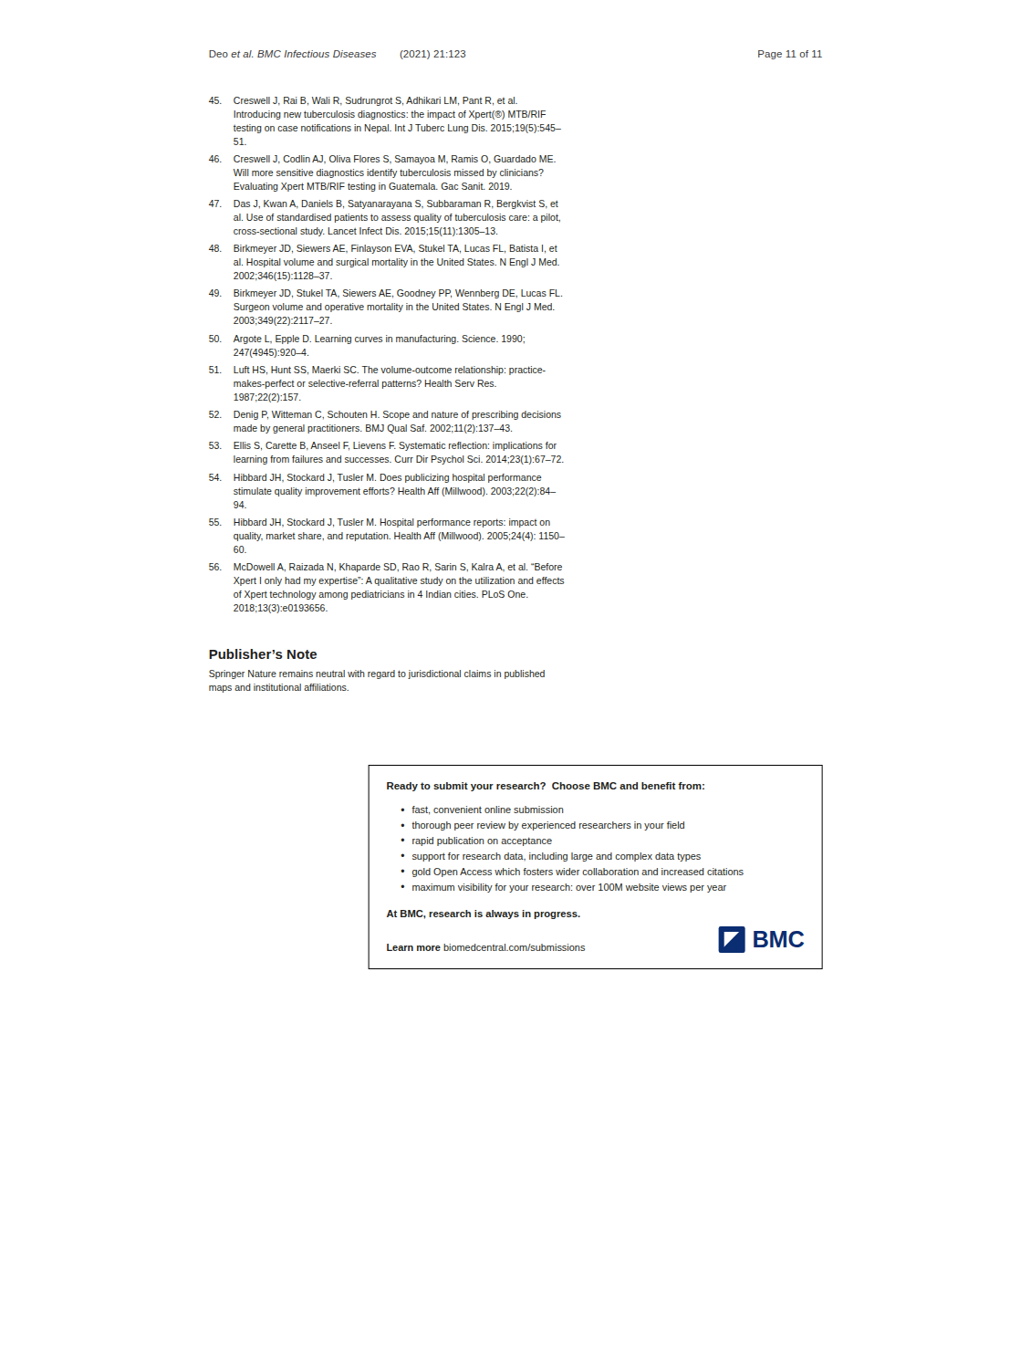Deo et al. BMC Infectious Diseases(2021) 21:123
Page 11 of 11
Creswell J, Rai B, Wali R, Sudrungrot S, Adhikari LM, Pant R, et al. Introducing new tuberculosis diagnostics: the impact of Xpert(®) MTB/RIF testing on case notifications in Nepal. Int J Tuberc Lung Dis. 2015;19(5):545–51.
Creswell J, Codlin AJ, Oliva Flores S, Samayoa M, Ramis O, Guardado ME. Will more sensitive diagnostics identify tuberculosis missed by clinicians? Evaluating Xpert MTB/RIF testing in Guatemala. Gac Sanit. 2019.
Das J, Kwan A, Daniels B, Satyanarayana S, Subbaraman R, Bergkvist S, et al. Use of standardised patients to assess quality of tuberculosis care: a pilot, cross-sectional study. Lancet Infect Dis. 2015;15(11):1305–13.
Birkmeyer JD, Siewers AE, Finlayson EVA, Stukel TA, Lucas FL, Batista I, et al. Hospital volume and surgical mortality in the United States. N Engl J Med. 2002;346(15):1128–37.
Birkmeyer JD, Stukel TA, Siewers AE, Goodney PP, Wennberg DE, Lucas FL. Surgeon volume and operative mortality in the United States. N Engl J Med. 2003;349(22):2117–27.
Argote L, Epple D. Learning curves in manufacturing. Science. 1990; 247(4945):920–4.
Luft HS, Hunt SS, Maerki SC. The volume-outcome relationship: practice-makes-perfect or selective-referral patterns? Health Serv Res. 1987;22(2):157.
Denig P, Witteman C, Schouten H. Scope and nature of prescribing decisions made by general practitioners. BMJ Qual Saf. 2002;11(2):137–43.
Ellis S, Carette B, Anseel F, Lievens F. Systematic reflection: implications for learning from failures and successes. Curr Dir Psychol Sci. 2014;23(1):67–72.
Hibbard JH, Stockard J, Tusler M. Does publicizing hospital performance stimulate quality improvement efforts? Health Aff (Millwood). 2003;22(2):84–94.
Hibbard JH, Stockard J, Tusler M. Hospital performance reports: impact on quality, market share, and reputation. Health Aff (Millwood). 2005;24(4): 1150–60.
McDowell A, Raizada N, Khaparde SD, Rao R, Sarin S, Kalra A, et al. “Before Xpert I only had my expertise”: A qualitative study on the utilization and effects of Xpert technology among pediatricians in 4 Indian cities. PLoS One. 2018;13(3):e0193656.
Publisher’s Note
Springer Nature remains neutral with regard to jurisdictional claims in published maps and institutional affiliations.
Ready to submit your research? Choose BMC and benefit from:
fast, convenient online submission
thorough peer review by experienced researchers in your field
rapid publication on acceptance
support for research data, including large and complex data types
gold Open Access which fosters wider collaboration and increased citations
maximum visibility for your research: over 100M website views per year
At BMC, research is always in progress.
Learn more biomedcentral.com/submissions
BMC